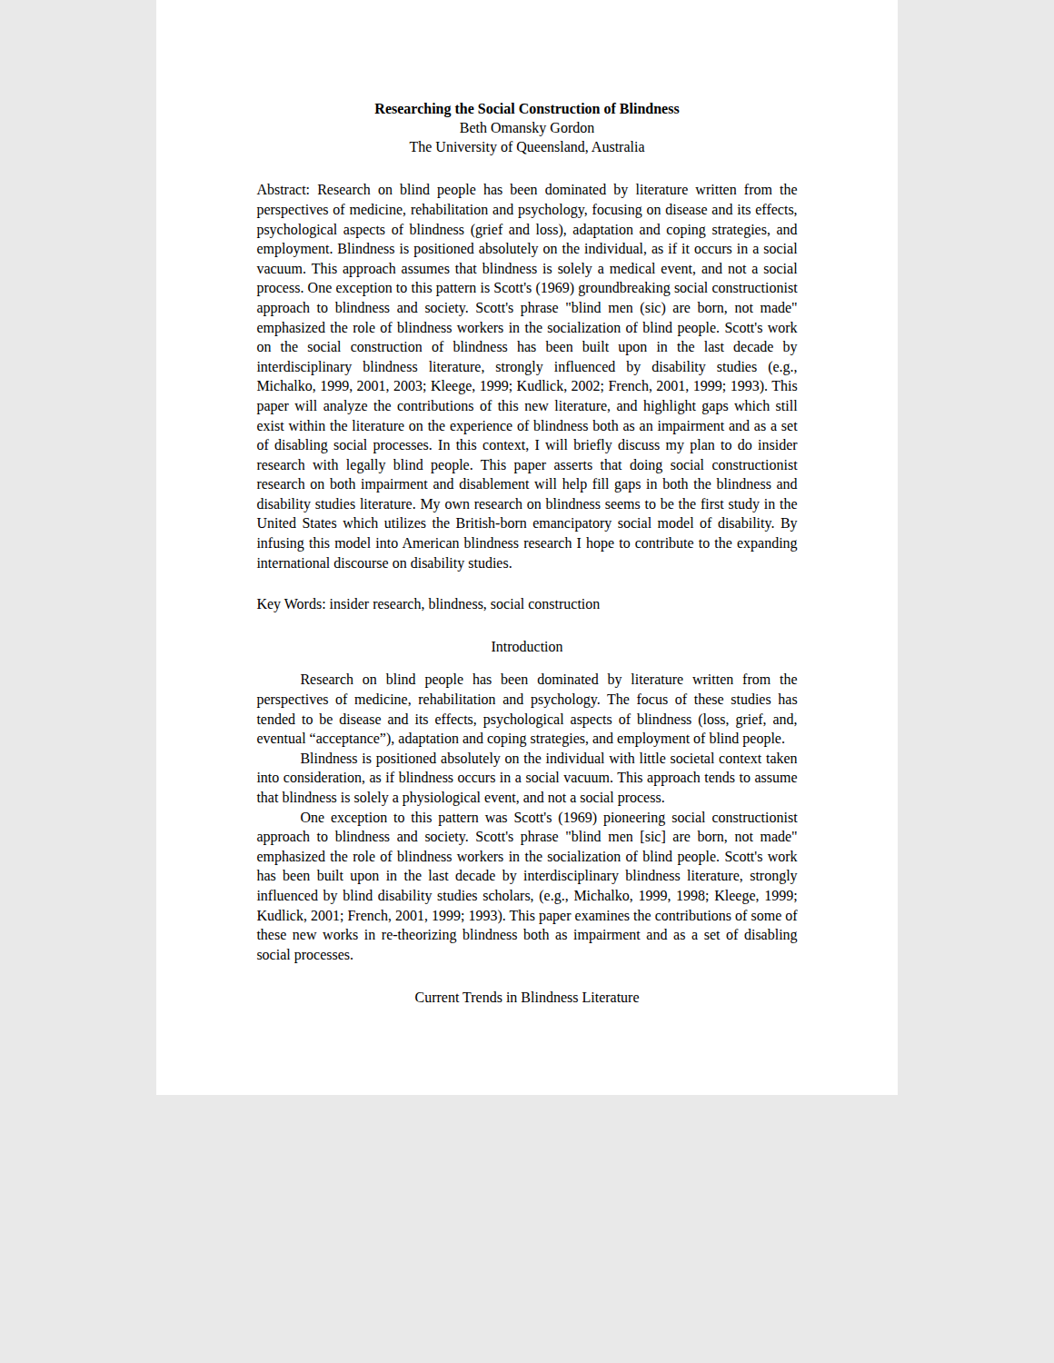Researching the Social Construction of Blindness
Beth Omansky Gordon
The University of Queensland, Australia
Abstract: Research on blind people has been dominated by literature written from the perspectives of medicine, rehabilitation and psychology, focusing on disease and its effects, psychological aspects of blindness (grief and loss), adaptation and coping strategies, and employment. Blindness is positioned absolutely on the individual, as if it occurs in a social vacuum. This approach assumes that blindness is solely a medical event, and not a social process. One exception to this pattern is Scott's (1969) groundbreaking social constructionist approach to blindness and society. Scott's phrase "blind men (sic) are born, not made" emphasized the role of blindness workers in the socialization of blind people. Scott's work on the social construction of blindness has been built upon in the last decade by interdisciplinary blindness literature, strongly influenced by disability studies (e.g., Michalko, 1999, 2001, 2003; Kleege, 1999; Kudlick, 2002; French, 2001, 1999; 1993). This paper will analyze the contributions of this new literature, and highlight gaps which still exist within the literature on the experience of blindness both as an impairment and as a set of disabling social processes. In this context, I will briefly discuss my plan to do insider research with legally blind people. This paper asserts that doing social constructionist research on both impairment and disablement will help fill gaps in both the blindness and disability studies literature. My own research on blindness seems to be the first study in the United States which utilizes the British-born emancipatory social model of disability. By infusing this model into American blindness research I hope to contribute to the expanding international discourse on disability studies.
Key Words: insider research, blindness, social construction
Introduction
Research on blind people has been dominated by literature written from the perspectives of medicine, rehabilitation and psychology. The focus of these studies has tended to be disease and its effects, psychological aspects of blindness (loss, grief, and, eventual “acceptance”), adaptation and coping strategies, and employment of blind people.
Blindness is positioned absolutely on the individual with little societal context taken into consideration, as if blindness occurs in a social vacuum. This approach tends to assume that blindness is solely a physiological event, and not a social process.
One exception to this pattern was Scott's (1969) pioneering social constructionist approach to blindness and society. Scott's phrase "blind men [sic] are born, not made" emphasized the role of blindness workers in the socialization of blind people. Scott's work has been built upon in the last decade by interdisciplinary blindness literature, strongly influenced by blind disability studies scholars, (e.g., Michalko, 1999, 1998; Kleege, 1999; Kudlick, 2001; French, 2001, 1999; 1993). This paper examines the contributions of some of these new works in re-theorizing blindness both as impairment and as a set of disabling social processes.
Current Trends in Blindness Literature